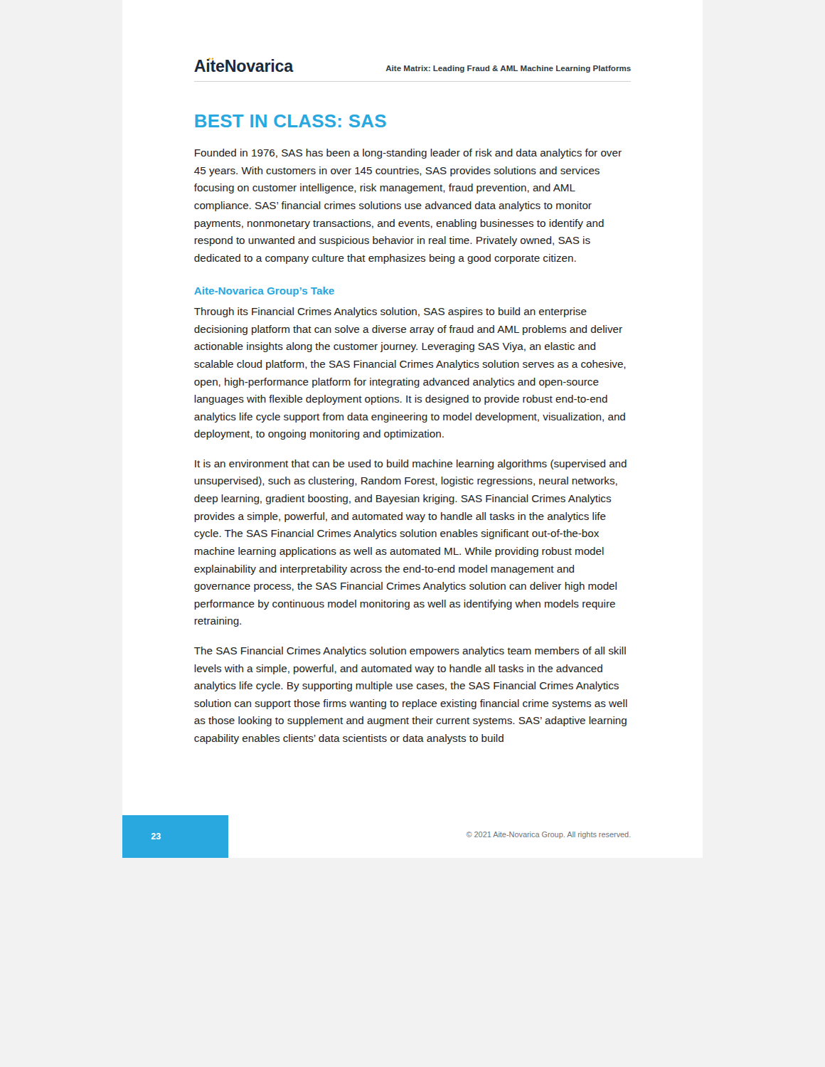••AiteNovarica
Aite Matrix: Leading Fraud & AML Machine Learning Platforms
Best in Class: SAS
Founded in 1976, SAS has been a long-standing leader of risk and data analytics for over 45 years. With customers in over 145 countries, SAS provides solutions and services focusing on customer intelligence, risk management, fraud prevention, and AML compliance. SAS’ financial crimes solutions use advanced data analytics to monitor payments, nonmonetary transactions, and events, enabling businesses to identify and respond to unwanted and suspicious behavior in real time. Privately owned, SAS is dedicated to a company culture that emphasizes being a good corporate citizen.
Aite-Novarica Group’s Take
Through its Financial Crimes Analytics solution, SAS aspires to build an enterprise decisioning platform that can solve a diverse array of fraud and AML problems and deliver actionable insights along the customer journey. Leveraging SAS Viya, an elastic and scalable cloud platform, the SAS Financial Crimes Analytics solution serves as a cohesive, open, high-performance platform for integrating advanced analytics and open-source languages with flexible deployment options. It is designed to provide robust end-to-end analytics life cycle support from data engineering to model development, visualization, and deployment, to ongoing monitoring and optimization.
It is an environment that can be used to build machine learning algorithms (supervised and unsupervised), such as clustering, Random Forest, logistic regressions, neural networks, deep learning, gradient boosting, and Bayesian kriging. SAS Financial Crimes Analytics provides a simple, powerful, and automated way to handle all tasks in the analytics life cycle. The SAS Financial Crimes Analytics solution enables significant out-of-the-box machine learning applications as well as automated ML. While providing robust model explainability and interpretability across the end-to-end model management and governance process, the SAS Financial Crimes Analytics solution can deliver high model performance by continuous model monitoring as well as identifying when models require retraining.
The SAS Financial Crimes Analytics solution empowers analytics team members of all skill levels with a simple, powerful, and automated way to handle all tasks in the advanced analytics life cycle. By supporting multiple use cases, the SAS Financial Crimes Analytics solution can support those firms wanting to replace existing financial crime systems as well as those looking to supplement and augment their current systems. SAS’ adaptive learning capability enables clients’ data scientists or data analysts to build
23
© 2021 Aite-Novarica Group. All rights reserved.